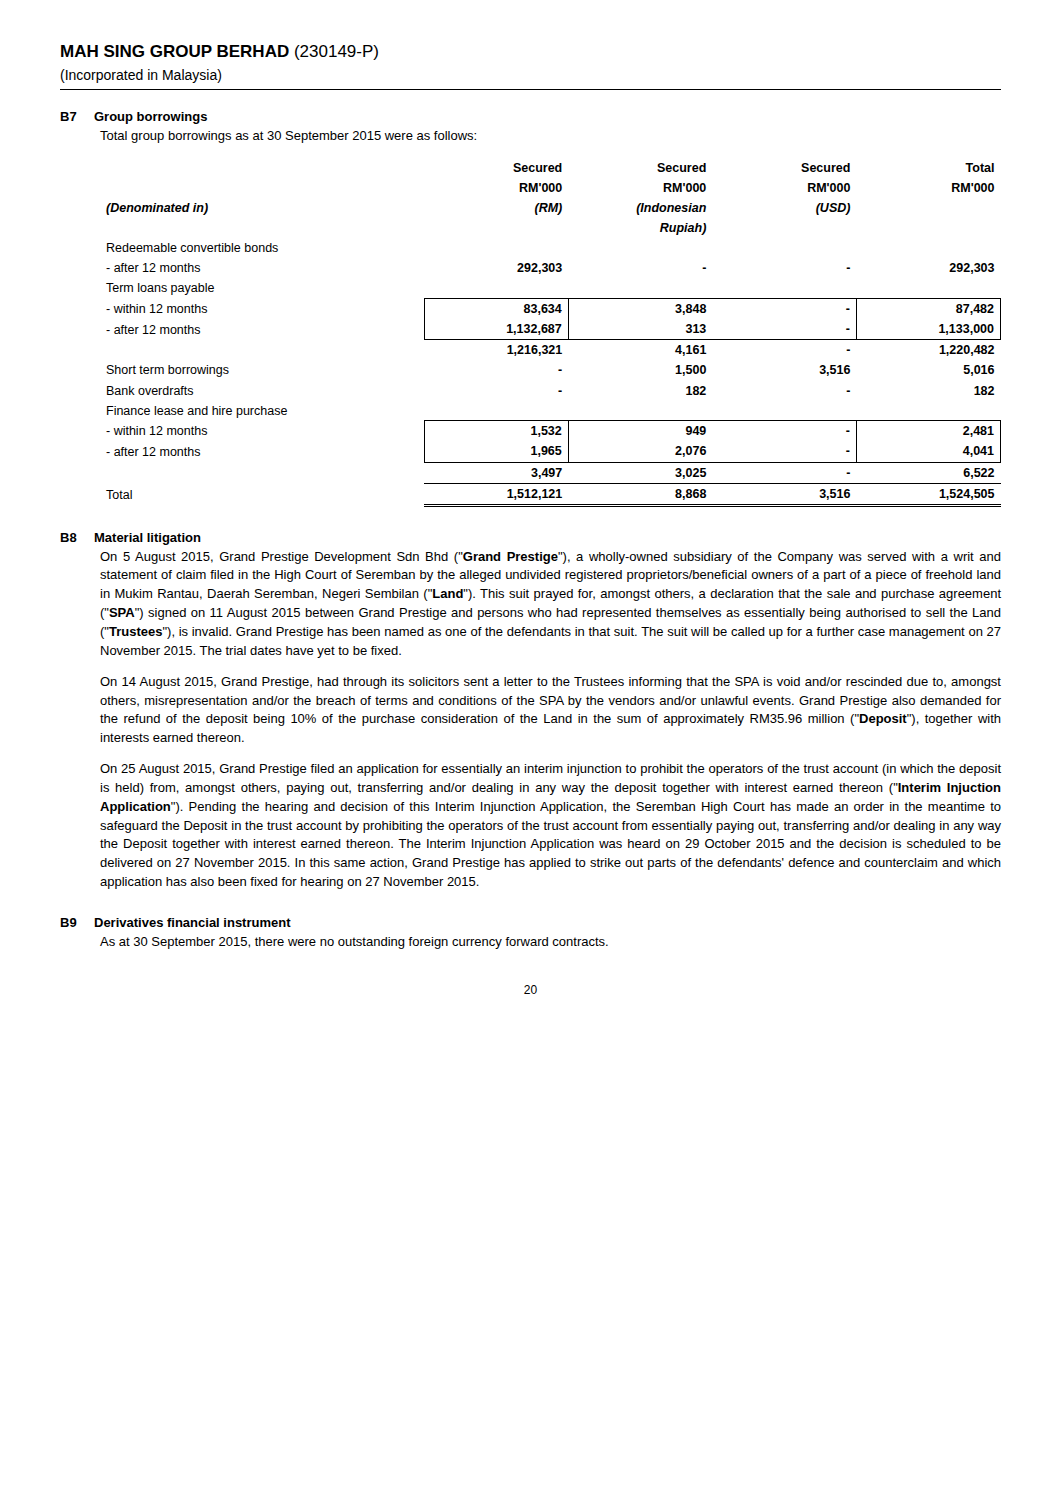MAH SING GROUP BERHAD (230149-P)
(Incorporated in Malaysia)
B7 Group borrowings
Total group borrowings as at 30 September 2015 were as follows:
| | Secured | Secured | Secured | Total |
| --- | --- | --- | --- | --- |
| | RM'000 | RM'000 | RM'000 | RM'000 |
| (Denominated in) | (RM) | (Indonesian | (USD) | |
| | | Rupiah) | | |
| Redeemable convertible bonds | | | | |
| - after 12 months | 292,303 | - | - | 292,303 |
| Term loans payable | | | | |
| - within 12 months | 83,634 | 3,848 | - | 87,482 |
| - after 12 months | 1,132,687 | 313 | - | 1,133,000 |
| | 1,216,321 | 4,161 | - | 1,220,482 |
| Short term borrowings | - | 1,500 | 3,516 | 5,016 |
| Bank overdrafts | - | 182 | - | 182 |
| Finance lease and hire purchase | | | | |
| - within 12 months | 1,532 | 949 | - | 2,481 |
| - after 12 months | 1,965 | 2,076 | - | 4,041 |
| | 3,497 | 3,025 | - | 6,522 |
| Total | 1,512,121 | 8,868 | 3,516 | 1,524,505 |
B8 Material litigation
On 5 August 2015, Grand Prestige Development Sdn Bhd ("Grand Prestige"), a wholly-owned subsidiary of the Company was served with a writ and statement of claim filed in the High Court of Seremban by the alleged undivided registered proprietors/beneficial owners of a part of a piece of freehold land in Mukim Rantau, Daerah Seremban, Negeri Sembilan ("Land"). This suit prayed for, amongst others, a declaration that the sale and purchase agreement ("SPA") signed on 11 August 2015 between Grand Prestige and persons who had represented themselves as essentially being authorised to sell the Land ("Trustees"), is invalid. Grand Prestige has been named as one of the defendants in that suit. The suit will be called up for a further case management on 27 November 2015. The trial dates have yet to be fixed.
On 14 August 2015, Grand Prestige, had through its solicitors sent a letter to the Trustees informing that the SPA is void and/or rescinded due to, amongst others, misrepresentation and/or the breach of terms and conditions of the SPA by the vendors and/or unlawful events. Grand Prestige also demanded for the refund of the deposit being 10% of the purchase consideration of the Land in the sum of approximately RM35.96 million ("Deposit"), together with interests earned thereon.
On 25 August 2015, Grand Prestige filed an application for essentially an interim injunction to prohibit the operators of the trust account (in which the deposit is held) from, amongst others, paying out, transferring and/or dealing in any way the deposit together with interest earned thereon ("Interim Injuction Application"). Pending the hearing and decision of this Interim Injunction Application, the Seremban High Court has made an order in the meantime to safeguard the Deposit in the trust account by prohibiting the operators of the trust account from essentially paying out, transferring and/or dealing in any way the Deposit together with interest earned thereon. The Interim Injunction Application was heard on 29 October 2015 and the decision is scheduled to be delivered on 27 November 2015. In this same action, Grand Prestige has applied to strike out parts of the defendants' defence and counterclaim and which application has also been fixed for hearing on 27 November 2015.
B9 Derivatives financial instrument
As at 30 September 2015, there were no outstanding foreign currency forward contracts.
20